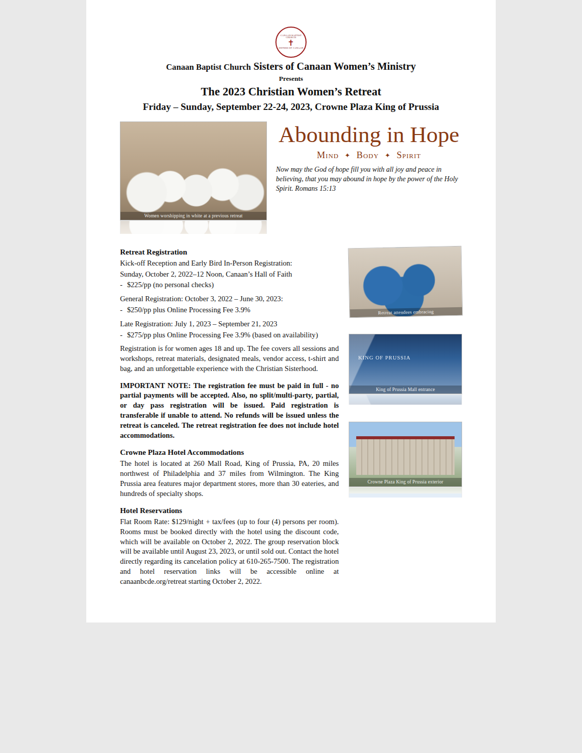Canaan Baptist Church ✝ Sisters of Canaan
Canaan Baptist Church Sisters of Canaan Women’s Ministry
Presents
The 2023 Christian Women’s Retreat
Friday – Sunday, September 22-24, 2023, Crowne Plaza King of Prussia
Abounding in Hope
Mind ✦ Body ✦ Spirit
Now may the God of hope fill you with all joy and peace in believing, that you may abound in hope by the power of the Holy Spirit. Romans 15:13
Retreat Registration
Kick-off Reception and Early Bird In-Person Registration:
Sunday, October 2, 2022–12 Noon, Canaan’s Hall of Faith
$225/pp (no personal checks)
General Registration: October 3, 2022 – June 30, 2023:
$250/pp plus Online Processing Fee 3.9%
Late Registration: July 1, 2023 – September 21, 2023
$275/pp plus Online Processing Fee 3.9% (based on availability)
Registration is for women ages 18 and up. The fee covers all sessions and workshops, retreat materials, designated meals, vendor access, t-shirt and bag, and an unforgettable experience with the Christian Sisterhood.
IMPORTANT NOTE: The registration fee must be paid in full - no partial payments will be accepted. Also, no split/multi-party, partial, or day pass registration will be issued. Paid registration is transferable if unable to attend. No refunds will be issued unless the retreat is canceled. The retreat registration fee does not include hotel accommodations.
Crowne Plaza Hotel Accommodations
The hotel is located at 260 Mall Road, King of Prussia, PA, 20 miles northwest of Philadelphia and 37 miles from Wilmington. The King Prussia area features major department stores, more than 30 eateries, and hundreds of specialty shops.
Hotel Reservations
Flat Room Rate: $129/night + tax/fees (up to four (4) persons per room). Rooms must be booked directly with the hotel using the discount code, which will be available on October 2, 2022. The group reservation block will be available until August 23, 2023, or until sold out. Contact the hotel directly regarding its cancelation policy at 610-265-7500. The registration and hotel reservation links will be accessible online at canaanbcde.org/retreat starting October 2, 2022.
King of Prussia